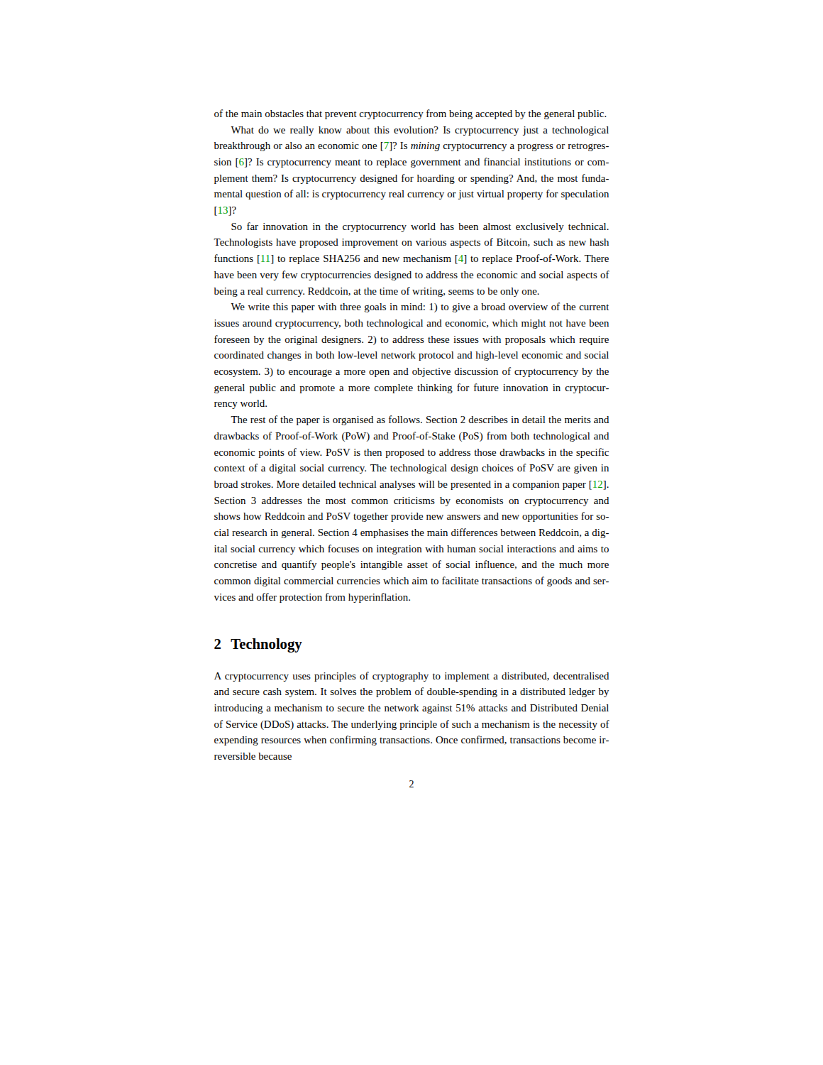of the main obstacles that prevent cryptocurrency from being accepted by the general public.
What do we really know about this evolution? Is cryptocurrency just a technological breakthrough or also an economic one [7]? Is mining cryptocurrency a progress or retrogression [6]? Is cryptocurrency meant to replace government and financial institutions or complement them? Is cryptocurrency designed for hoarding or spending? And, the most fundamental question of all: is cryptocurrency real currency or just virtual property for speculation [13]?
So far innovation in the cryptocurrency world has been almost exclusively technical. Technologists have proposed improvement on various aspects of Bitcoin, such as new hash functions [11] to replace SHA256 and new mechanism [4] to replace Proof-of-Work. There have been very few cryptocurrencies designed to address the economic and social aspects of being a real currency. Reddcoin, at the time of writing, seems to be only one.
We write this paper with three goals in mind: 1) to give a broad overview of the current issues around cryptocurrency, both technological and economic, which might not have been foreseen by the original designers. 2) to address these issues with proposals which require coordinated changes in both low-level network protocol and high-level economic and social ecosystem. 3) to encourage a more open and objective discussion of cryptocurrency by the general public and promote a more complete thinking for future innovation in cryptocurrency world.
The rest of the paper is organised as follows. Section 2 describes in detail the merits and drawbacks of Proof-of-Work (PoW) and Proof-of-Stake (PoS) from both technological and economic points of view. PoSV is then proposed to address those drawbacks in the specific context of a digital social currency. The technological design choices of PoSV are given in broad strokes. More detailed technical analyses will be presented in a companion paper [12]. Section 3 addresses the most common criticisms by economists on cryptocurrency and shows how Reddcoin and PoSV together provide new answers and new opportunities for social research in general. Section 4 emphasises the main differences between Reddcoin, a digital social currency which focuses on integration with human social interactions and aims to concretise and quantify people's intangible asset of social influence, and the much more common digital commercial currencies which aim to facilitate transactions of goods and services and offer protection from hyperinflation.
2 Technology
A cryptocurrency uses principles of cryptography to implement a distributed, decentralised and secure cash system. It solves the problem of double-spending in a distributed ledger by introducing a mechanism to secure the network against 51% attacks and Distributed Denial of Service (DDoS) attacks. The underlying principle of such a mechanism is the necessity of expending resources when confirming transactions. Once confirmed, transactions become irreversible because
2